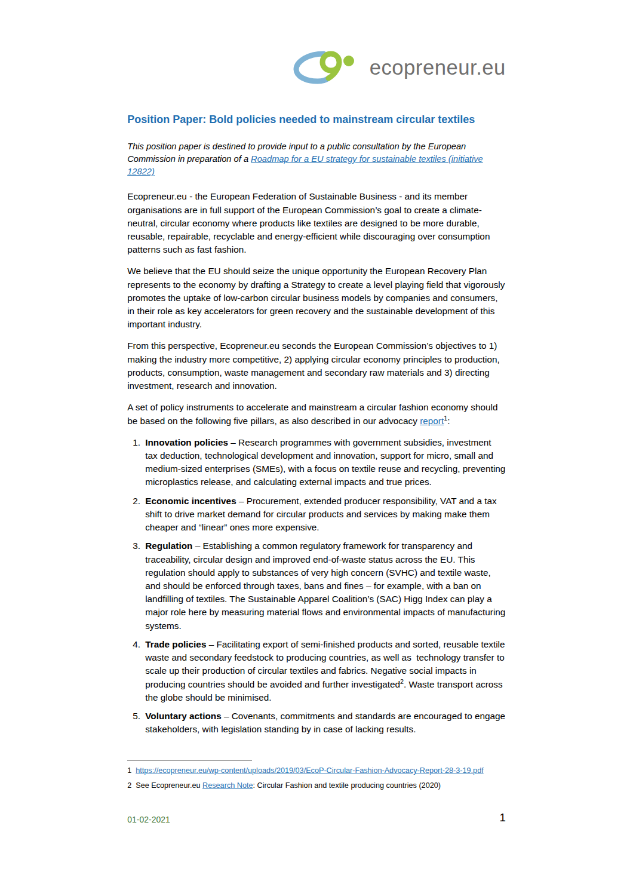ecopreneur.eu
Position Paper: Bold policies needed to mainstream circular textiles
This position paper is destined to provide input to a public consultation by the European Commission in preparation of a Roadmap for a EU strategy for sustainable textiles (initiative 12822)
Ecopreneur.eu - the European Federation of Sustainable Business - and its member organisations are in full support of the European Commission’s goal to create a climate-neutral, circular economy where products like textiles are designed to be more durable, reusable, repairable, recyclable and energy-efficient while discouraging over consumption patterns such as fast fashion.
We believe that the EU should seize the unique opportunity the European Recovery Plan represents to the economy by drafting a Strategy to create a level playing field that vigorously promotes the uptake of low-carbon circular business models by companies and consumers, in their role as key accelerators for green recovery and the sustainable development of this important industry.
From this perspective, Ecopreneur.eu seconds the European Commission’s objectives to 1) making the industry more competitive, 2) applying circular economy principles to production, products, consumption, waste management and secondary raw materials and 3) directing investment, research and innovation.
A set of policy instruments to accelerate and mainstream a circular fashion economy should be based on the following five pillars, as also described in our advocacy report1:
Innovation policies – Research programmes with government subsidies, investment tax deduction, technological development and innovation, support for micro, small and medium-sized enterprises (SMEs), with a focus on textile reuse and recycling, preventing microplastics release, and calculating external impacts and true prices.
Economic incentives – Procurement, extended producer responsibility, VAT and a tax shift to drive market demand for circular products and services by making make them cheaper and “linear” ones more expensive.
Regulation – Establishing a common regulatory framework for transparency and traceability, circular design and improved end-of-waste status across the EU. This regulation should apply to substances of very high concern (SVHC) and textile waste, and should be enforced through taxes, bans and fines – for example, with a ban on landfilling of textiles. The Sustainable Apparel Coalition’s (SAC) Higg Index can play a major role here by measuring material flows and environmental impacts of manufacturing systems.
Trade policies – Facilitating export of semi-finished products and sorted, reusable textile waste and secondary feedstock to producing countries, as well as technology transfer to scale up their production of circular textiles and fabrics. Negative social impacts in producing countries should be avoided and further investigated2. Waste transport across the globe should be minimised.
Voluntary actions – Covenants, commitments and standards are encouraged to engage stakeholders, with legislation standing by in case of lacking results.
1 https://ecopreneur.eu/wp-content/uploads/2019/03/EcoP-Circular-Fashion-Advocacy-Report-28-3-19.pdf
2 See Ecopreneur.eu Research Note: Circular Fashion and textile producing countries (2020)
01-02-2021 1